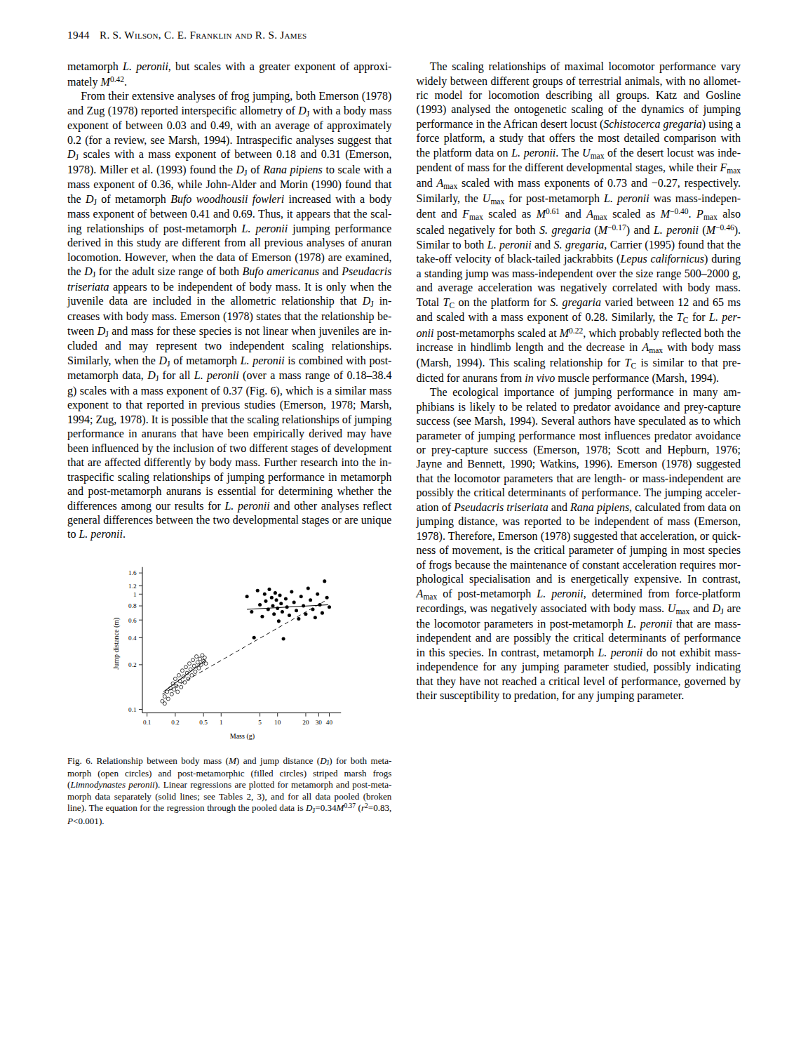1944 R. S. Wilson, C. E. Franklin and R. S. James
metamorph L. peronii, but scales with a greater exponent of approximately M0.42.
From their extensive analyses of frog jumping, both Emerson (1978) and Zug (1978) reported interspecific allometry of DJ with a body mass exponent of between 0.03 and 0.49, with an average of approximately 0.2 (for a review, see Marsh, 1994). Intraspecific analyses suggest that DJ scales with a mass exponent of between 0.18 and 0.31 (Emerson, 1978). Miller et al. (1993) found the DJ of Rana pipiens to scale with a mass exponent of 0.36, while John-Alder and Morin (1990) found that the DJ of metamorph Bufo woodhousii fowleri increased with a body mass exponent of between 0.41 and 0.69. Thus, it appears that the scaling relationships of post-metamorph L. peronii jumping performance derived in this study are different from all previous analyses of anuran locomotion. However, when the data of Emerson (1978) are examined, the DJ for the adult size range of both Bufo americanus and Pseudacris triseriata appears to be independent of body mass. It is only when the juvenile data are included in the allometric relationship that DJ increases with body mass. Emerson (1978) states that the relationship between DJ and mass for these species is not linear when juveniles are included and may represent two independent scaling relationships. Similarly, when the DJ of metamorph L. peronii is combined with post-metamorph data, DJ for all L. peronii (over a mass range of 0.18–38.4 g) scales with a mass exponent of 0.37 (Fig. 6), which is a similar mass exponent to that reported in previous studies (Emerson, 1978; Marsh, 1994; Zug, 1978). It is possible that the scaling relationships of jumping performance in anurans that have been empirically derived may have been influenced by the inclusion of two different stages of development that are affected differently by body mass. Further research into the intraspecific scaling relationships of jumping performance in metamorph and post-metamorph anurans is essential for determining whether the differences among our results for L. peronii and other analyses reflect general differences between the two developmental stages or are unique to L. peronii.
1.6 1.2 1 0.8 0.6 0.4 0.2 0.1 0.1 0.2 0.5 1 5 10 20 30 40 Mass (g) Jump distance (m)
Fig. 6. Relationship between body mass (M) and jump distance (DJ) for both metamorph (open circles) and post-metamorphic (filled circles) striped marsh frogs (Limnodynastes peronii). Linear regressions are plotted for metamorph and post-metamorph data separately (solid lines; see Tables 2, 3), and for all data pooled (broken line). The equation for the regression through the pooled data is DJ=0.34M0.37 (r2=0.83, P<0.001).
The scaling relationships of maximal locomotor performance vary widely between different groups of terrestrial animals, with no allometric model for locomotion describing all groups. Katz and Gosline (1993) analysed the ontogenetic scaling of the dynamics of jumping performance in the African desert locust (Schistocerca gregaria) using a force platform, a study that offers the most detailed comparison with the platform data on L. peronii. The Umax of the desert locust was independent of mass for the different developmental stages, while their Fmax and Amax scaled with mass exponents of 0.73 and −0.27, respectively. Similarly, the Umax for post-metamorph L. peronii was mass-independent and Fmax scaled as M0.61 and Amax scaled as M−0.40. Pmax also scaled negatively for both S. gregaria (M−0.17) and L. peronii (M−0.46). Similar to both L. peronii and S. gregaria, Carrier (1995) found that the take-off velocity of black-tailed jackrabbits (Lepus californicus) during a standing jump was mass-independent over the size range 500–2000 g, and average acceleration was negatively correlated with body mass. Total TC on the platform for S. gregaria varied between 12 and 65 ms and scaled with a mass exponent of 0.28. Similarly, the TC for L. peronii post-metamorphs scaled at M0.22, which probably reflected both the increase in hindlimb length and the decrease in Amax with body mass (Marsh, 1994). This scaling relationship for TC is similar to that predicted for anurans from in vivo muscle performance (Marsh, 1994).
The ecological importance of jumping performance in many amphibians is likely to be related to predator avoidance and prey-capture success (see Marsh, 1994). Several authors have speculated as to which parameter of jumping performance most influences predator avoidance or prey-capture success (Emerson, 1978; Scott and Hepburn, 1976; Jayne and Bennett, 1990; Watkins, 1996). Emerson (1978) suggested that the locomotor parameters that are length- or mass-independent are possibly the critical determinants of performance. The jumping acceleration of Pseudacris triseriata and Rana pipiens, calculated from data on jumping distance, was reported to be independent of mass (Emerson, 1978). Therefore, Emerson (1978) suggested that acceleration, or quickness of movement, is the critical parameter of jumping in most species of frogs because the maintenance of constant acceleration requires morphological specialisation and is energetically expensive. In contrast, Amax of post-metamorph L. peronii, determined from force-platform recordings, was negatively associated with body mass. Umax and DJ are the locomotor parameters in post-metamorph L. peronii that are mass-independent and are possibly the critical determinants of performance in this species. In contrast, metamorph L. peronii do not exhibit mass-independence for any jumping parameter studied, possibly indicating that they have not reached a critical level of performance, governed by their susceptibility to predation, for any jumping parameter.